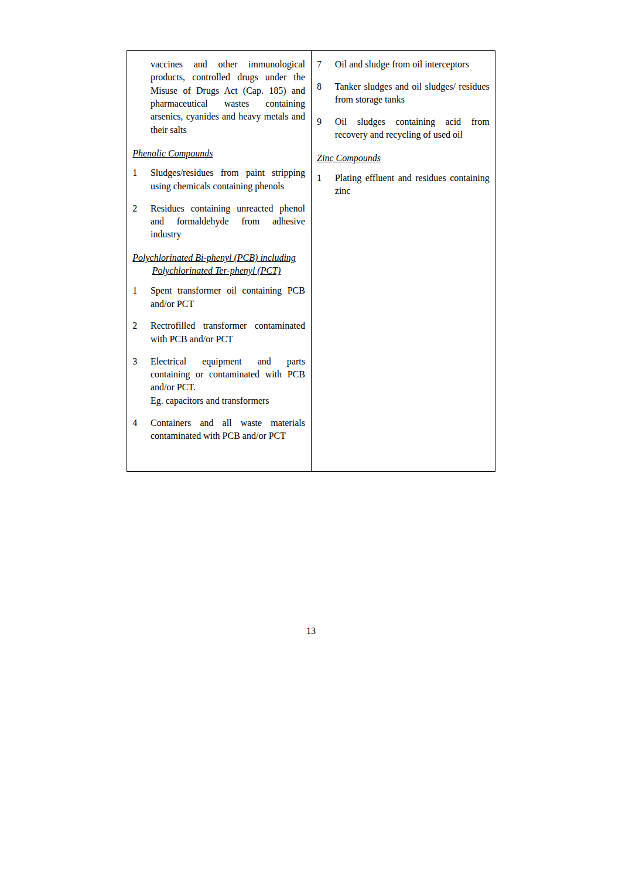| vaccines and other immunological products, controlled drugs under the Misuse of Drugs Act (Cap. 185) and pharmaceutical wastes containing arsenics, cyanides and heavy metals and their salts Phenolic Compounds 1 Sludges/residues from paint stripping using chemicals containing phenols 2 Residues containing unreacted phenol and formaldehyde from adhesive industry Polychlorinated Bi-phenyl (PCB) including Polychlorinated Ter-phenyl (PCT) 1 Spent transformer oil containing PCB and/or PCT 2 Rectrofilled transformer contaminated with PCB and/or PCT 3 Electrical equipment and parts containing or contaminated with PCB and/or PCT. Eg. capacitors and transformers 4 Containers and all waste materials contaminated with PCB and/or PCT | 7 Oil and sludge from oil interceptors 8 Tanker sludges and oil sludges/ residues from storage tanks 9 Oil sludges containing acid from recovery and recycling of used oil Zinc Compounds 1 Plating effluent and residues containing zinc |
13